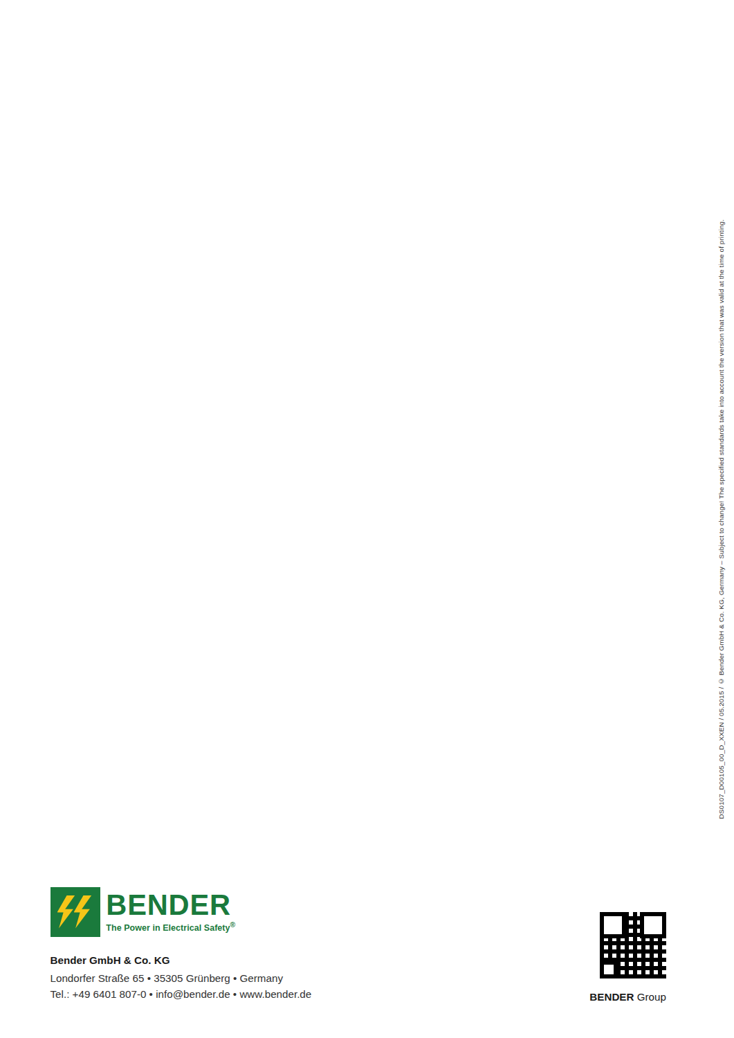DS0107_D00105_00_D_XXEN / 05.2015 / © Bender GmbH & Co. KG, Germany – Subject to change! The specified standards take into account the version that was valid at the time of printing.
BENDER The Power in Electrical Safety®
Bender GmbH & Co. KG
Londorfer Straße 65 • 35305 Grünberg • Germany
Tel.: +49 6401 807-0 • info@bender.de • www.bender.de
BENDER Group